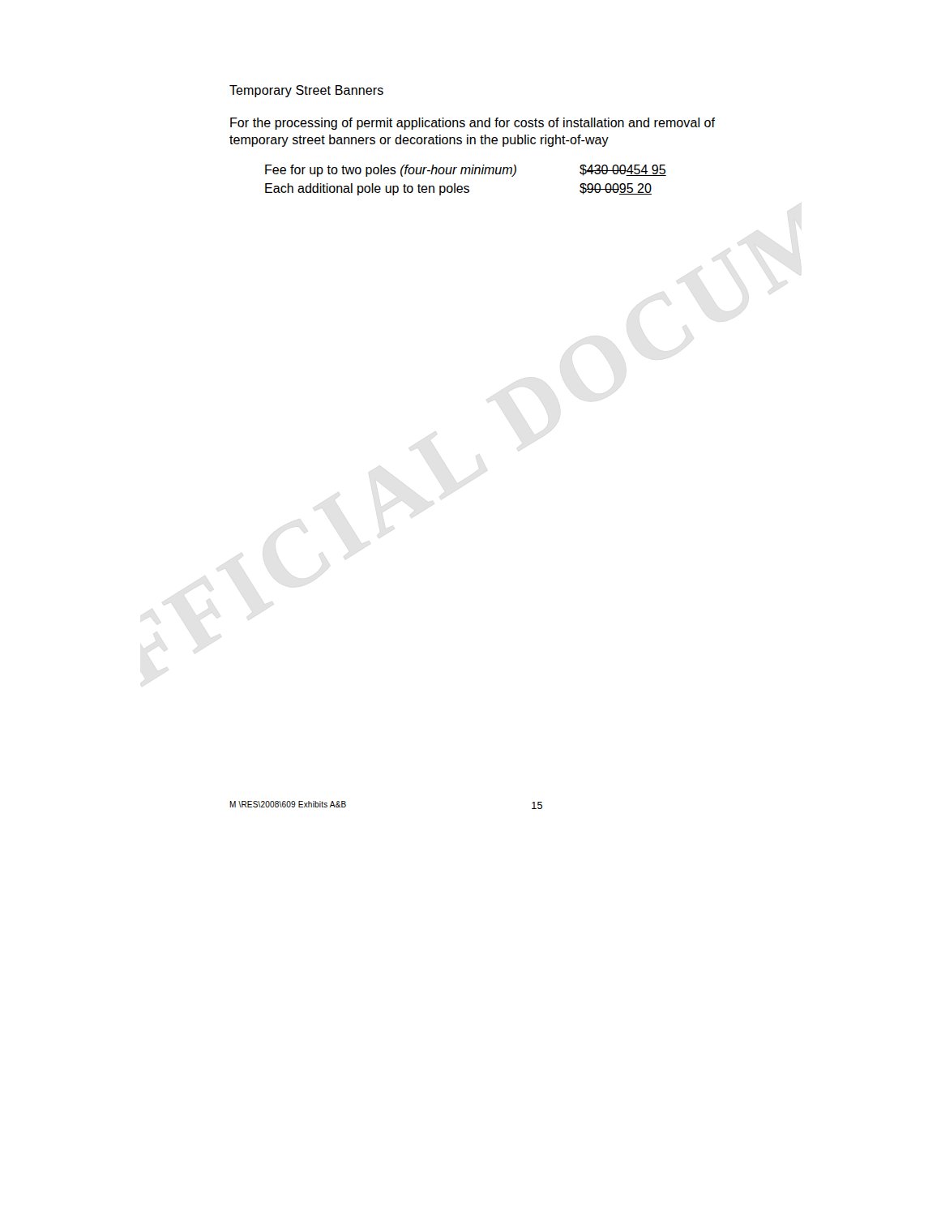UNOFFICIAL DOCUMENT
Temporary Street Banners
For the processing of permit applications and for costs of installation and removal of temporary street banners or decorations in the public right-of-way
| Fee for up to two poles (four-hour minimum) | $ 430 00 454 95 |
| Each additional pole up to ten poles | $ 90 00 95 20 |
M \RES\2008\609 Exhibits A&B
15